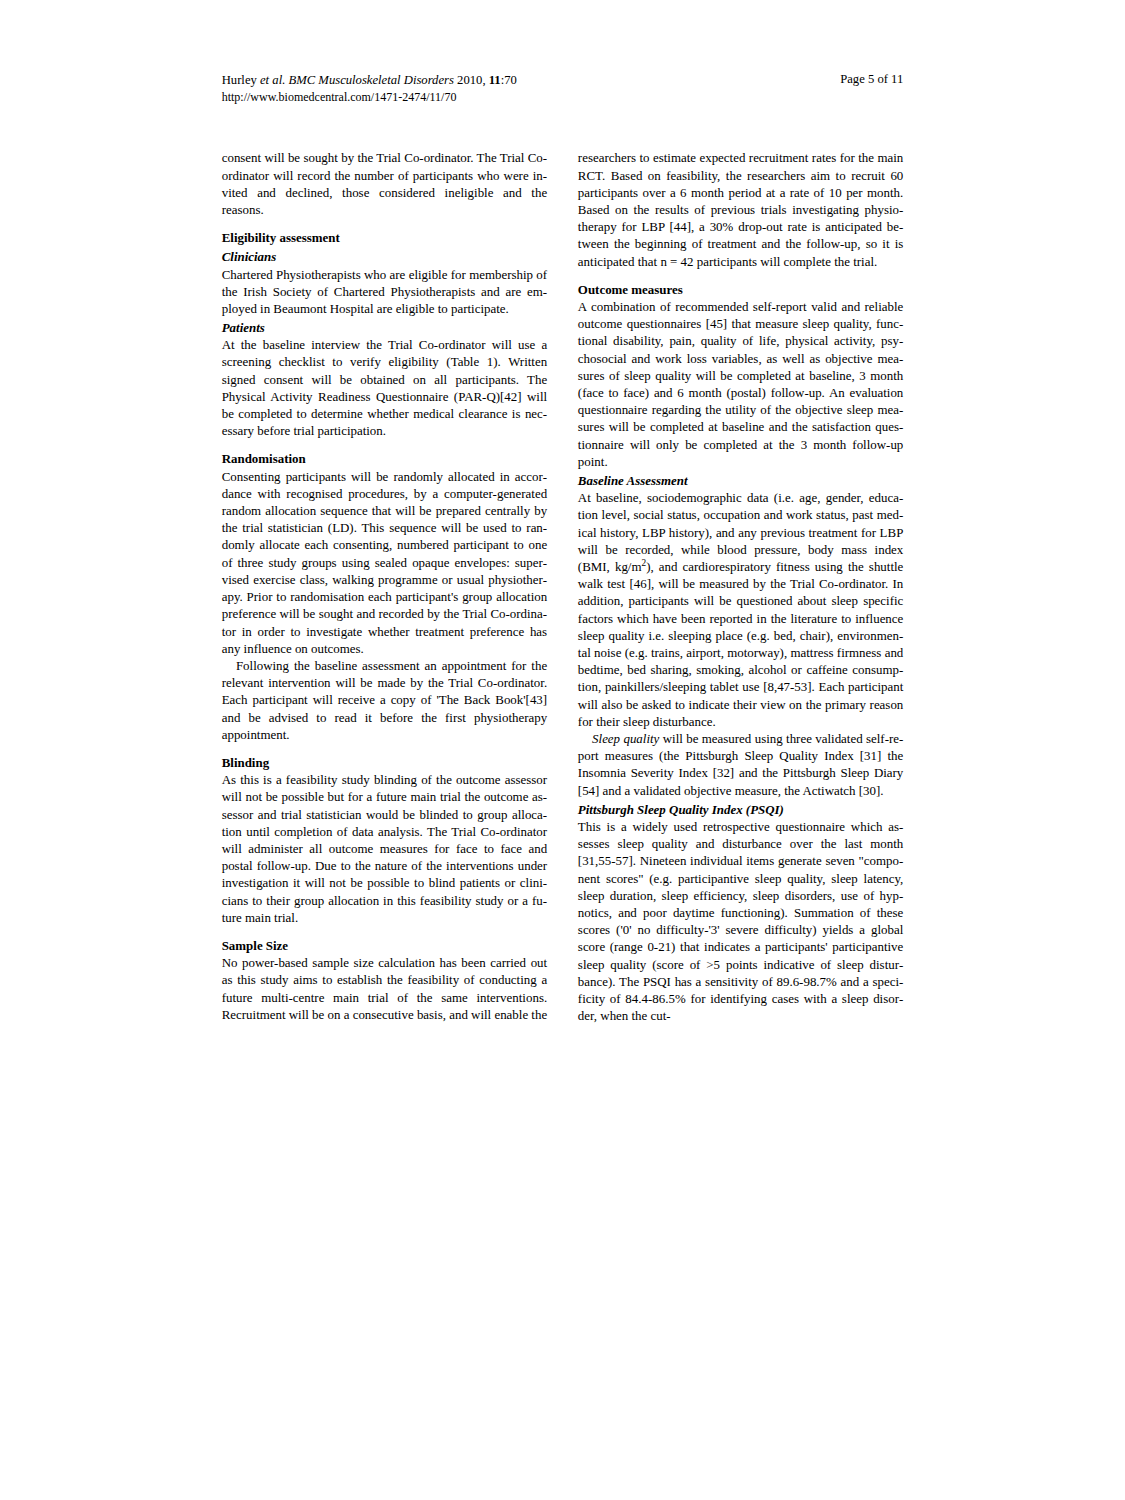Hurley et al. BMC Musculoskeletal Disorders 2010, 11:70
http://www.biomedcentral.com/1471-2474/11/70
Page 5 of 11
consent will be sought by the Trial Co-ordinator. The Trial Co-ordinator will record the number of participants who were invited and declined, those considered ineligible and the reasons.
Eligibility assessment
Clinicians
Chartered Physiotherapists who are eligible for membership of the Irish Society of Chartered Physiotherapists and are employed in Beaumont Hospital are eligible to participate.
Patients
At the baseline interview the Trial Co-ordinator will use a screening checklist to verify eligibility (Table 1). Written signed consent will be obtained on all participants. The Physical Activity Readiness Questionnaire (PAR-Q)[42] will be completed to determine whether medical clearance is necessary before trial participation.
Randomisation
Consenting participants will be randomly allocated in accordance with recognised procedures, by a computer-generated random allocation sequence that will be prepared centrally by the trial statistician (LD). This sequence will be used to randomly allocate each consenting, numbered participant to one of three study groups using sealed opaque envelopes: supervised exercise class, walking programme or usual physiotherapy. Prior to randomisation each participant's group allocation preference will be sought and recorded by the Trial Co-ordinator in order to investigate whether treatment preference has any influence on outcomes.
Following the baseline assessment an appointment for the relevant intervention will be made by the Trial Co-ordinator. Each participant will receive a copy of 'The Back Book'[43] and be advised to read it before the first physiotherapy appointment.
Blinding
As this is a feasibility study blinding of the outcome assessor will not be possible but for a future main trial the outcome assessor and trial statistician would be blinded to group allocation until completion of data analysis. The Trial Co-ordinator will administer all outcome measures for face to face and postal follow-up. Due to the nature of the interventions under investigation it will not be possible to blind patients or clinicians to their group allocation in this feasibility study or a future main trial.
Sample Size
No power-based sample size calculation has been carried out as this study aims to establish the feasibility of conducting a future multi-centre main trial of the same interventions. Recruitment will be on a consecutive basis, and will enable the researchers to estimate expected recruitment rates for the main RCT. Based on feasibility, the researchers aim to recruit 60 participants over a 6 month period at a rate of 10 per month. Based on the results of previous trials investigating physiotherapy for LBP [44], a 30% drop-out rate is anticipated between the beginning of treatment and the follow-up, so it is anticipated that n = 42 participants will complete the trial.
Outcome measures
A combination of recommended self-report valid and reliable outcome questionnaires [45] that measure sleep quality, functional disability, pain, quality of life, physical activity, psychosocial and work loss variables, as well as objective measures of sleep quality will be completed at baseline, 3 month (face to face) and 6 month (postal) follow-up. An evaluation questionnaire regarding the utility of the objective sleep measures will be completed at baseline and the satisfaction questionnaire will only be completed at the 3 month follow-up point.
Baseline Assessment
At baseline, sociodemographic data (i.e. age, gender, education level, social status, occupation and work status, past medical history, LBP history), and any previous treatment for LBP will be recorded, while blood pressure, body mass index (BMI, kg/m2), and cardiorespiratory fitness using the shuttle walk test [46], will be measured by the Trial Co-ordinator. In addition, participants will be questioned about sleep specific factors which have been reported in the literature to influence sleep quality i.e. sleeping place (e.g. bed, chair), environmental noise (e.g. trains, airport, motorway), mattress firmness and bedtime, bed sharing, smoking, alcohol or caffeine consumption, painkillers/sleeping tablet use [8,47-53]. Each participant will also be asked to indicate their view on the primary reason for their sleep disturbance.
Sleep quality will be measured using three validated self-report measures (the Pittsburgh Sleep Quality Index [31] the Insomnia Severity Index [32] and the Pittsburgh Sleep Diary [54] and a validated objective measure, the Actiwatch [30].
Pittsburgh Sleep Quality Index (PSQI)
This is a widely used retrospective questionnaire which assesses sleep quality and disturbance over the last month [31,55-57]. Nineteen individual items generate seven "component scores" (e.g. participantive sleep quality, sleep latency, sleep duration, sleep efficiency, sleep disorders, use of hypnotics, and poor daytime functioning). Summation of these scores ('0' no difficulty-'3' severe difficulty) yields a global score (range 0-21) that indicates a participants' participantive sleep quality (score of >5 points indicative of sleep disturbance). The PSQI has a sensitivity of 89.6-98.7% and a specificity of 84.4-86.5% for identifying cases with a sleep disorder, when the cut-